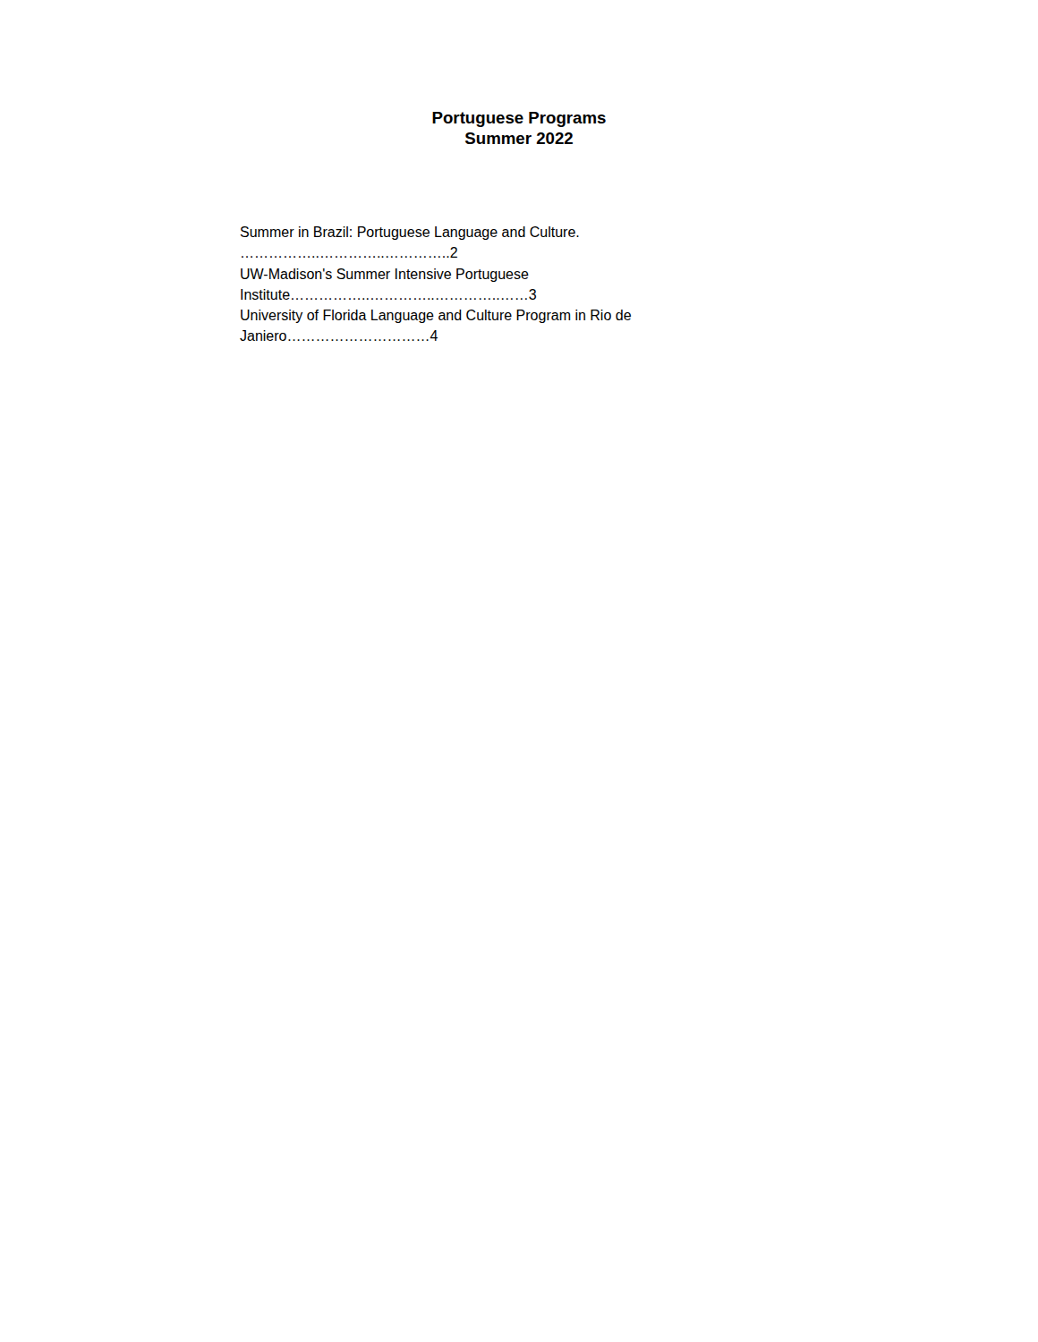Portuguese ProgramsSummer 2022
Summer in Brazil: Portuguese Language and Culture. ……………..…………..…………..2
UW-Madison's Summer Intensive Portuguese Institute……………..…………..…………..……3
University of Florida Language and Culture Program in Rio de Janiero…………………………4